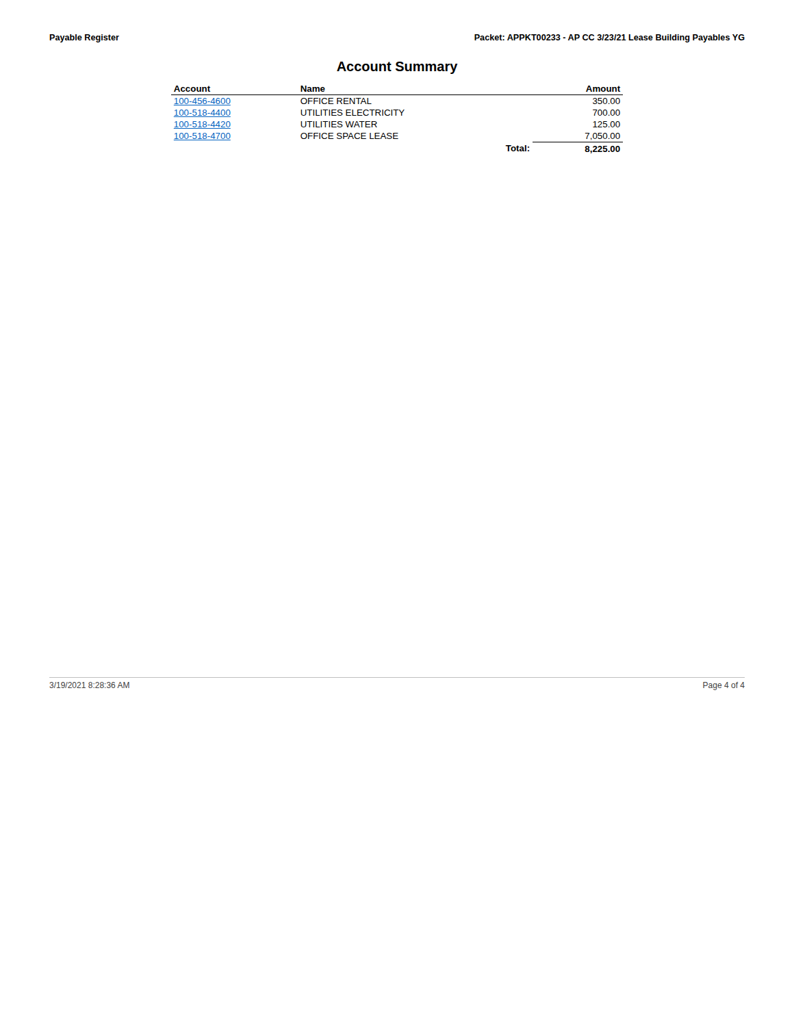Payable Register
Packet: APPKT00233 - AP CC 3/23/21 Lease Building Payables YG
Account Summary
| Account | Name | Amount |
| --- | --- | --- |
| 100-456-4600 | OFFICE RENTAL | 350.00 |
| 100-518-4400 | UTILITIES ELECTRICITY | 700.00 |
| 100-518-4420 | UTILITIES WATER | 125.00 |
| 100-518-4700 | OFFICE SPACE LEASE | 7,050.00 |
| | Total: | 8,225.00 |
3/19/2021 8:28:36 AM
Page 4 of 4